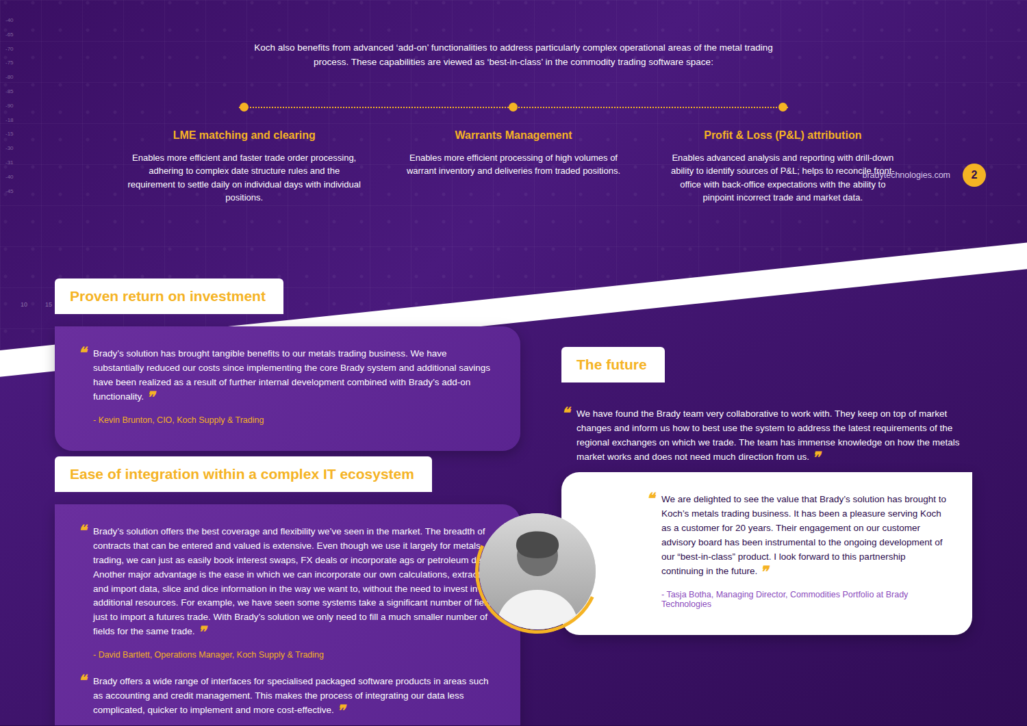-40
-65
-70
-75
-80
-85
-90
-18
-15
-30
-31
-40
-45
1015202530
Koch also benefits from advanced ‘add-on’ functionalities to address particularly complex operational areas of the metal trading process. These capabilities are viewed as ‘best-in-class’ in the commodity trading software space:
LME matching and clearing
Enables more efficient and faster trade order processing, adhering to complex date structure rules and the requirement to settle daily on individual days with individual positions.
Warrants Management
Enables more efficient processing of high volumes of warrant inventory and deliveries from traded positions.
Profit & Loss (P&L) attribution
Enables advanced analysis and reporting with drill-down ability to identify sources of P&L; helps to reconcile front-office with back-office expectations with the ability to pinpoint incorrect trade and market data.
Proven return on investment
❝ Brady’s solution has brought tangible benefits to our metals trading business. We have substantially reduced our costs since implementing the core Brady system and additional savings have been realized as a result of further internal development combined with Brady’s add-on functionality.❞
- Kevin Brunton, CIO, Koch Supply & Trading
The future
❝ We have found the Brady team very collaborative to work with. They keep on top of market changes and inform us how to best use the system to address the latest requirements of the regional exchanges on which we trade. The team has immense knowledge on how the metals market works and does not need much direction from us.❞
- Kevin Brunton, CIO, Koch Supply & Trading
Ease of integration within a complex IT ecosystem
❝ Brady’s solution offers the best coverage and flexibility we’ve seen in the market. The breadth of contracts that can be entered and valued is extensive. Even though we use it largely for metals trading, we can just as easily book interest swaps, FX deals or incorporate ags or petroleum deals. Another major advantage is the ease in which we can incorporate our own calculations, extract and import data, slice and dice information in the way we want to, without the need to invest in additional resources. For example, we have seen some systems take a significant number of fields just to import a futures trade. With Brady’s solution we only need to fill a much smaller number of fields for the same trade.❞
- David Bartlett, Operations Manager, Koch Supply & Trading
❝ Brady offers a wide range of interfaces for specialised packaged software products in areas such as accounting and credit management. This makes the process of integrating our data less complicated, quicker to implement and more cost-effective.❞
- Kevin Brunton, CIO, Koch Supply & Trading
❝ We are delighted to see the value that Brady’s solution has brought to Koch’s metals trading business. It has been a pleasure serving Koch as a customer for 20 years. Their engagement on our customer advisory board has been instrumental to the ongoing development of our “best-in-class” product. I look forward to this partnership continuing in the future.❞
- Tasja Botha, Managing Director, Commodities Portfolio at Brady Technologies
bradytechnologies.com 2